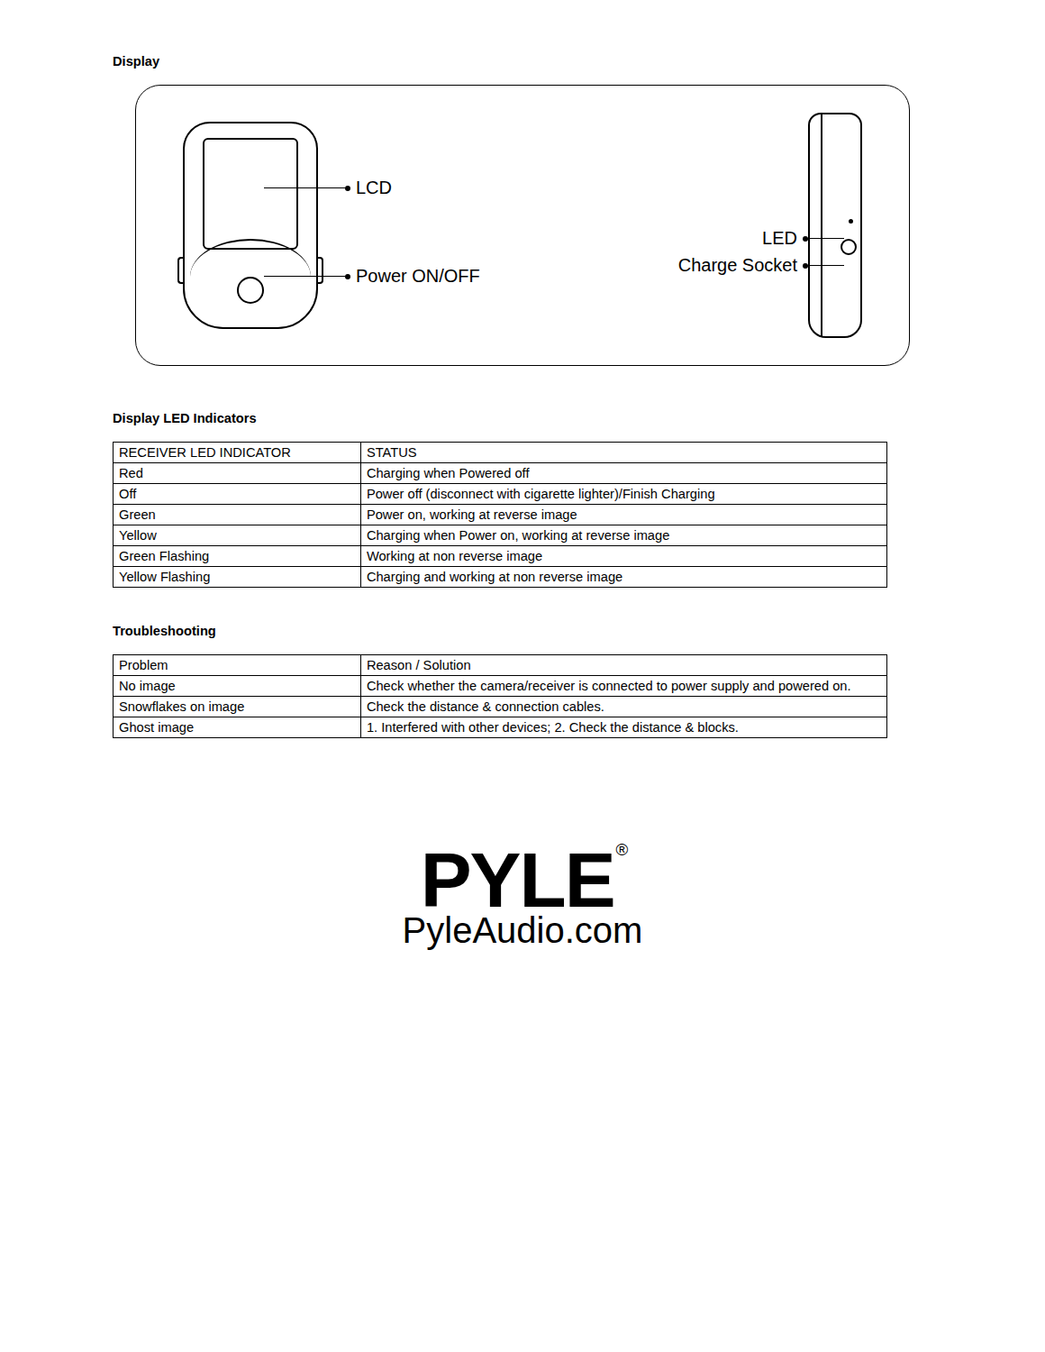Display
LCD
Power ON/OFF
LED
Charge Socket
Display LED Indicators
| RECEIVER LED INDICATOR | STATUS |
| --- | --- |
| Red | Charging when Powered off |
| Off | Power off (disconnect with cigarette lighter)/Finish Charging |
| Green | Power on, working at reverse image |
| Yellow | Charging when Power on, working at reverse image |
| Green Flashing | Working at non reverse image |
| Yellow Flashing | Charging and working at non reverse image |
Troubleshooting
| Problem | Reason / Solution |
| --- | --- |
| No image | Check whether the camera/receiver is connected to power supply and powered on. |
| Snowflakes on image | Check the distance & connection cables. |
| Ghost image | 1. Interfered with other devices; 2. Check the distance & blocks. |
PYLE®
PyleAudio.com